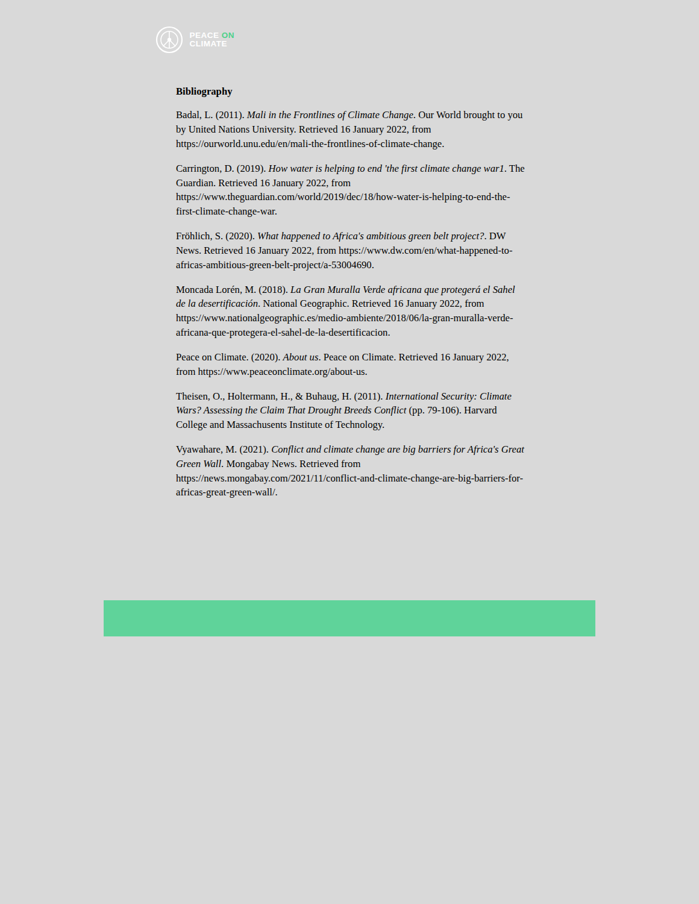PEACE ON
CLIMATE
Bibliography
Badal, L. (2011). Mali in the Frontlines of Climate Change. Our World brought to you by United Nations University. Retrieved 16 January 2022, from https://ourworld.unu.edu/en/mali-the-frontlines-of-climate-change.
Carrington, D. (2019). How water is helping to end 'the first climate change war1. The Guardian. Retrieved 16 January 2022, from https://www.theguardian.com/world/2019/dec/18/how-water-is-helping-to-end-the-first-climate-change-war.
Fröhlich, S. (2020). What happened to Africa's ambitious green belt project?. DW News. Retrieved 16 January 2022, from https://www.dw.com/en/what-happened-to-africas-ambitious-green-belt-project/a-53004690.
Moncada Lorén, M. (2018). La Gran Muralla Verde africana que protegerá el Sahel de la desertificación. National Geographic. Retrieved 16 January 2022, from https://www.nationalgeographic.es/medio-ambiente/2018/06/la-gran-muralla-verde-africana-que-protegera-el-sahel-de-la-desertificacion.
Peace on Climate. (2020). About us. Peace on Climate. Retrieved 16 January 2022, from https://www.peaceonclimate.org/about-us.
Theisen, O., Holtermann, H., & Buhaug, H. (2011). International Security: Climate Wars? Assessing the Claim That Drought Breeds Conflict (pp. 79-106). Harvard College and Massachusents Institute of Technology.
Vyawahare, M. (2021). Conflict and climate change are big barriers for Africa's Great Green Wall. Mongabay News. Retrieved from https://news.mongabay.com/2021/11/conflict-and-climate-change-are-big-barriers-for-africas-great-green-wall/.